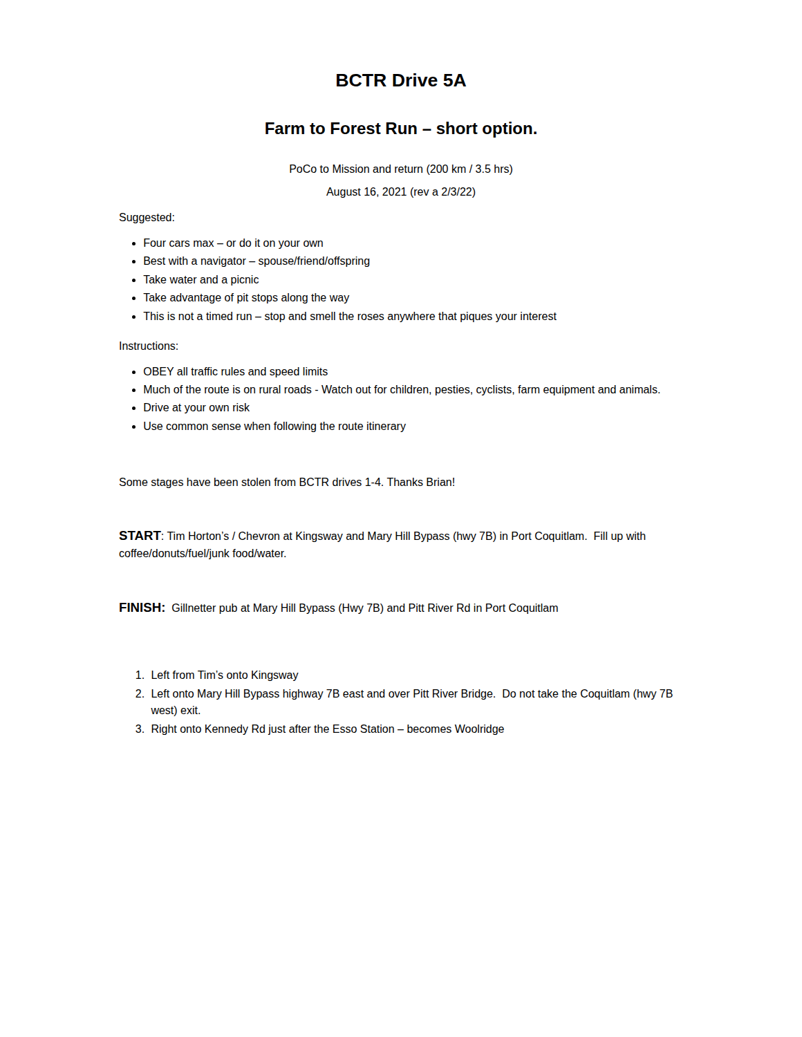BCTR Drive 5A
Farm to Forest Run – short option.
PoCo to Mission and return (200 km / 3.5 hrs)
August 16, 2021 (rev a 2/3/22)
Suggested:
Four cars max – or do it on your own
Best with a navigator – spouse/friend/offspring
Take water and a picnic
Take advantage of pit stops along the way
This is not a timed run – stop and smell the roses anywhere that piques your interest
Instructions:
OBEY all traffic rules and speed limits
Much of the route is on rural roads - Watch out for children, pesties, cyclists, farm equipment and animals.
Drive at your own risk
Use common sense when following the route itinerary
Some stages have been stolen from BCTR drives 1-4. Thanks Brian!
START: Tim Horton’s / Chevron at Kingsway and Mary Hill Bypass (hwy 7B) in Port Coquitlam. Fill up with coffee/donuts/fuel/junk food/water.
FINISH: Gillnetter pub at Mary Hill Bypass (Hwy 7B) and Pitt River Rd in Port Coquitlam
Left from Tim’s onto Kingsway
Left onto Mary Hill Bypass highway 7B east and over Pitt River Bridge. Do not take the Coquitlam (hwy 7B west) exit.
Right onto Kennedy Rd just after the Esso Station – becomes Woolridge